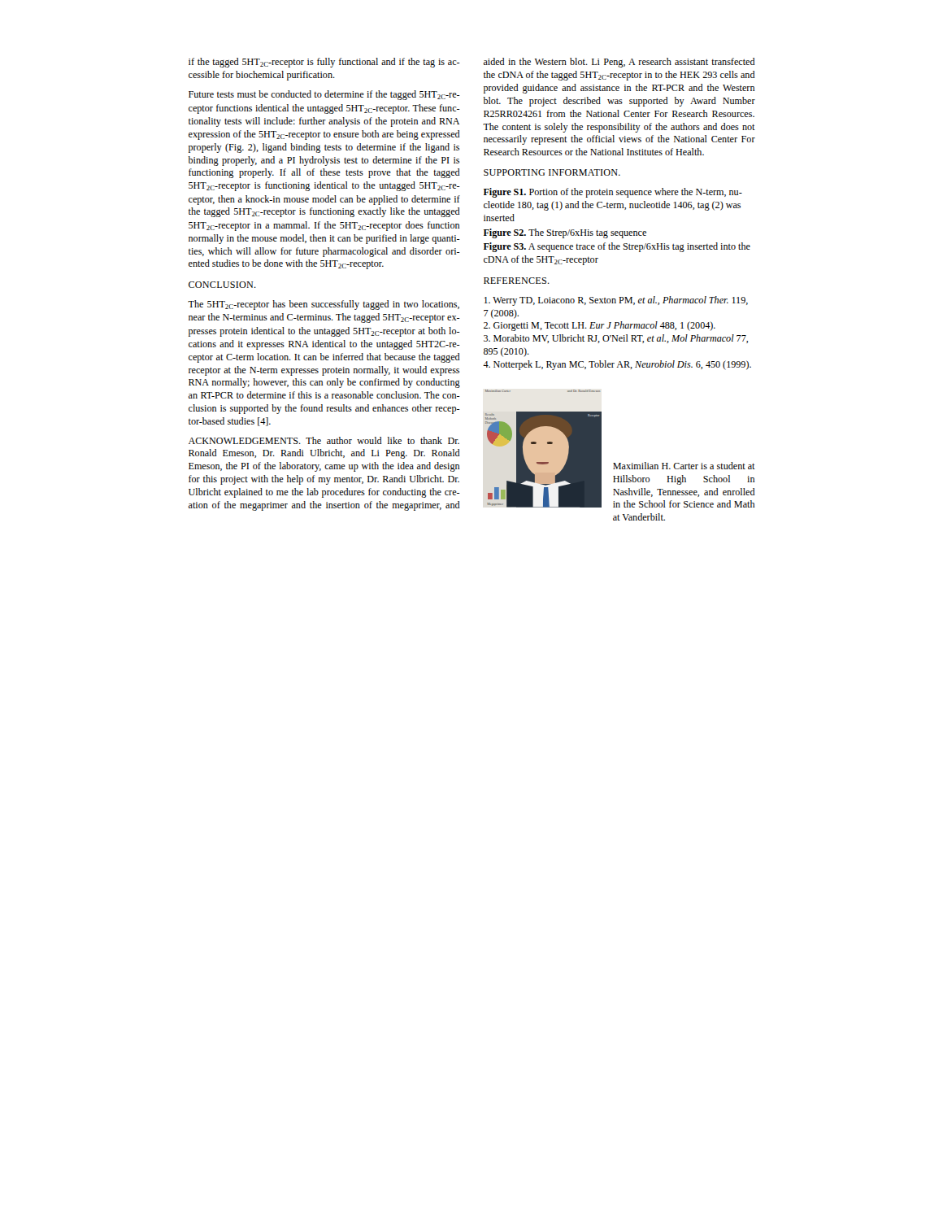if the tagged 5HT2C-receptor is fully functional and if the tag is accessible for biochemical purification.
Future tests must be conducted to determine if the tagged 5HT2C-receptor functions identical the untagged 5HT2C-receptor. These functionality tests will include: further analysis of the protein and RNA expression of the 5HT2C-receptor to ensure both are being expressed properly (Fig. 2), ligand binding tests to determine if the ligand is binding properly, and a PI hydrolysis test to determine if the PI is functioning properly. If all of these tests prove that the tagged 5HT2C-receptor is functioning identical to the untagged 5HT2C-receptor, then a knock-in mouse model can be applied to determine if the tagged 5HT2C-receptor is functioning exactly like the untagged 5HT2C-receptor in a mammal. If the 5HT2C-receptor does function normally in the mouse model, then it can be purified in large quantities, which will allow for future pharmacological and disorder oriented studies to be done with the 5HT2C-receptor.
CONCLUSION.
The 5HT2C-receptor has been successfully tagged in two locations, near the N-terminus and C-terminus. The tagged 5HT2C-receptor expresses protein identical to the untagged 5HT2C-receptor at both locations and it expresses RNA identical to the untagged 5HT2C-receptor at C-term location. It can be inferred that because the tagged receptor at the N-term expresses protein normally, it would express RNA normally; however, this can only be confirmed by conducting an RT-PCR to determine if this is a reasonable conclusion. The conclusion is supported by the found results and enhances other receptor-based studies [4].
ACKNOWLEDGEMENTS. The author would like to thank Dr. Ronald Emeson, Dr. Randi Ulbricht, and Li Peng. Dr. Ronald Emeson, the PI of the laboratory, came up with the idea and design for this project with the help of my mentor, Dr. Randi Ulbricht. Dr. Ulbricht explained to me the lab procedures for conducting the creation of the megaprimer and the insertion of the megaprimer, and aided in the Western blot. Li Peng, A research assistant transfected the cDNA of the tagged 5HT2C-receptor in to the HEK 293 cells and provided guidance and assistance in the RT-PCR and the Western blot. The project described was supported by Award Number R25RR024261 from the National Center For Research Resources. The content is solely the responsibility of the authors and does not necessarily represent the official views of the National Center For Research Resources or the National Institutes of Health.
SUPPORTING INFORMATION.
Figure S1. Portion of the protein sequence where the N-term, nucleotide 180, tag (1) and the C-term, nucleotide 1406, tag (2) was inserted
Figure S2. The Strep/6xHis tag sequence
Figure S3. A sequence trace of the Strep/6xHis tag inserted into the cDNA of the 5HT2C-receptor
REFERENCES.
1. Werry TD, Loiacono R, Sexton PM, et al., Pharmacol Ther. 119, 7 (2008).
2. Giorgetti M, Tecott LH. Eur J Pharmacol 488, 1 (2004).
3. Morabito MV, Ulbricht RJ, O'Neil RT, et al., Mol Pharmacol 77, 895 (2010).
4. Notterpek L, Ryan MC, Tobler AR, Neurobiol Dis. 6, 450 (1999).
Maximilian Carter and Dr. Ronald Emeson
Results
Methods
Discussion
Megaprimer
Receptor
Maximilian H. Carter is a student at Hillsboro High School in Nashville, Tennessee, and enrolled in the School for Science and Math at Vanderbilt.